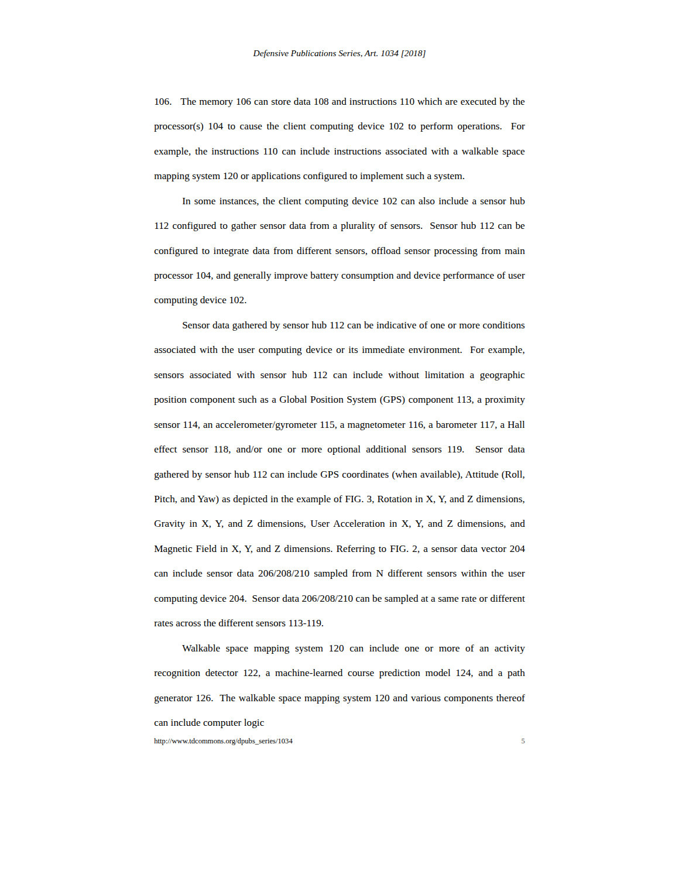Defensive Publications Series, Art. 1034 [2018]
106. The memory 106 can store data 108 and instructions 110 which are executed by the processor(s) 104 to cause the client computing device 102 to perform operations. For example, the instructions 110 can include instructions associated with a walkable space mapping system 120 or applications configured to implement such a system.
In some instances, the client computing device 102 can also include a sensor hub 112 configured to gather sensor data from a plurality of sensors. Sensor hub 112 can be configured to integrate data from different sensors, offload sensor processing from main processor 104, and generally improve battery consumption and device performance of user computing device 102.
Sensor data gathered by sensor hub 112 can be indicative of one or more conditions associated with the user computing device or its immediate environment. For example, sensors associated with sensor hub 112 can include without limitation a geographic position component such as a Global Position System (GPS) component 113, a proximity sensor 114, an accelerometer/gyrometer 115, a magnetometer 116, a barometer 117, a Hall effect sensor 118, and/or one or more optional additional sensors 119. Sensor data gathered by sensor hub 112 can include GPS coordinates (when available), Attitude (Roll, Pitch, and Yaw) as depicted in the example of FIG. 3, Rotation in X, Y, and Z dimensions, Gravity in X, Y, and Z dimensions, User Acceleration in X, Y, and Z dimensions, and Magnetic Field in X, Y, and Z dimensions. Referring to FIG. 2, a sensor data vector 204 can include sensor data 206/208/210 sampled from N different sensors within the user computing device 204. Sensor data 206/208/210 can be sampled at a same rate or different rates across the different sensors 113-119.
Walkable space mapping system 120 can include one or more of an activity recognition detector 122, a machine-learned course prediction model 124, and a path generator 126. The walkable space mapping system 120 and various components thereof can include computer logic
http://www.tdcommons.org/dpubs_series/1034 5